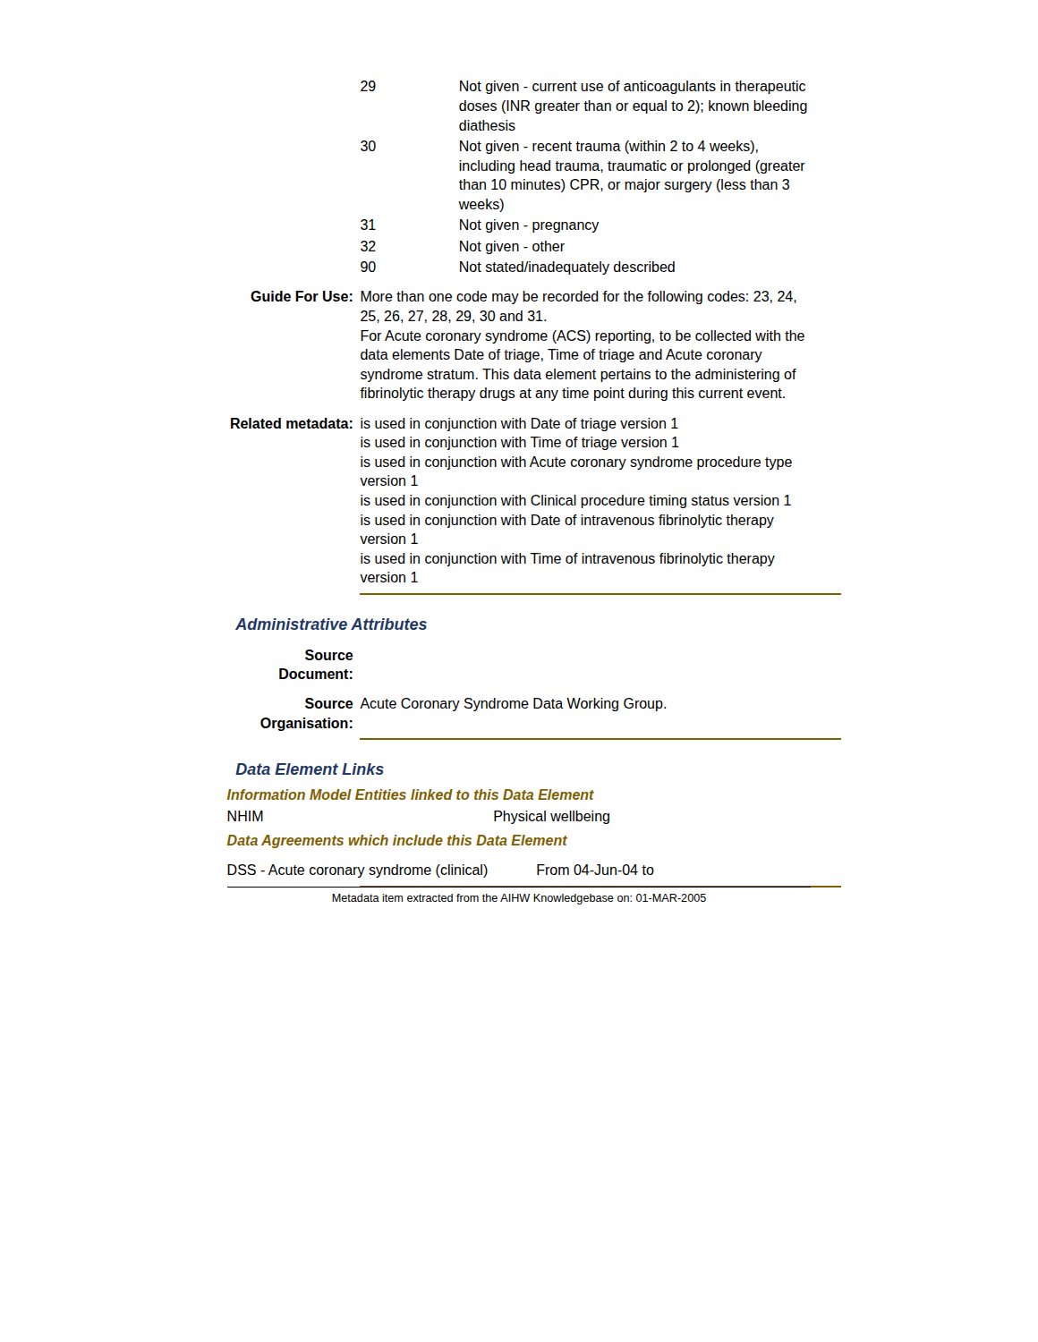29
Not given - current use of anticoagulants in therapeutic doses (INR greater than or equal to 2); known bleeding diathesis
30
Not given - recent trauma (within 2 to 4 weeks), including head trauma, traumatic or prolonged (greater than 10 minutes) CPR, or major surgery (less than 3 weeks)
31
Not given - pregnancy
32
Not given - other
90
Not stated/inadequately described
Guide For Use:
More than one code may be recorded for the following codes: 23, 24, 25, 26, 27, 28, 29, 30 and 31.
For Acute coronary syndrome (ACS) reporting, to be collected with the data elements Date of triage, Time of triage and Acute coronary syndrome stratum. This data element pertains to the administering of fibrinolytic therapy drugs at any time point during this current event.
Related metadata:
is used in conjunction with Date of triage version 1
is used in conjunction with Time of triage version 1
is used in conjunction with Acute coronary syndrome procedure type version 1
is used in conjunction with Clinical procedure timing status version 1
is used in conjunction with Date of intravenous fibrinolytic therapy version 1
is used in conjunction with Time of intravenous fibrinolytic therapy version 1
Administrative Attributes
Source Document:
Source Organisation:
Acute Coronary Syndrome Data Working Group.
Data Element Links
Information Model Entities linked to this Data Element
NHIM
Physical wellbeing
Data Agreements which include this Data Element
DSS - Acute coronary syndrome (clinical)
From 04-Jun-04 to
Metadata item extracted from the AIHW Knowledgebase on: 01-MAR-2005